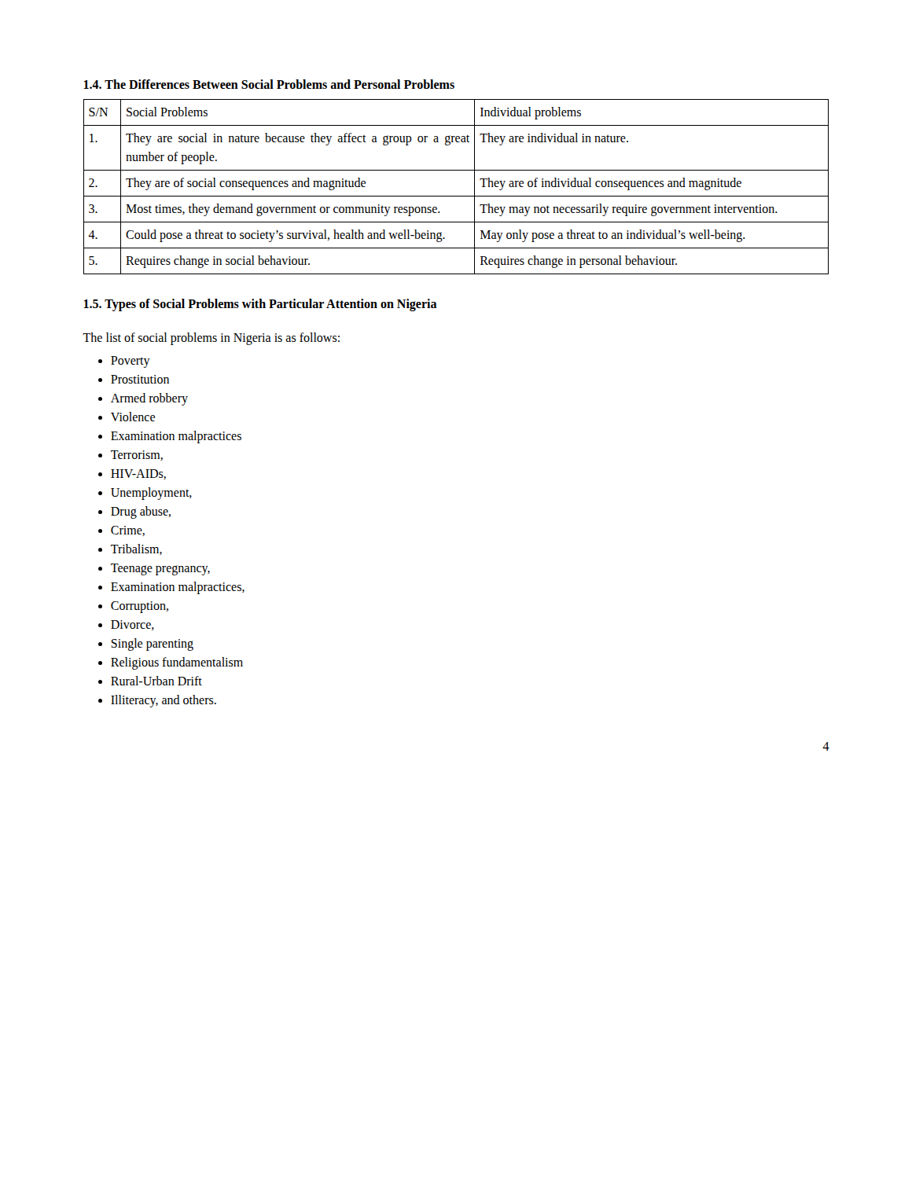1.4. The Differences Between Social Problems and Personal Problems
| S/N | Social Problems | Individual problems |
| 1. | They are social in nature because they affect a group or a great number of people. | They are individual in nature. |
| 2. | They are of social consequences and magnitude | They are of individual consequences and magnitude |
| 3. | Most times, they demand government or community response. | They may not necessarily require government intervention. |
| 4. | Could pose a threat to society’s survival, health and well-being. | May only pose a threat to an individual’s well-being. |
| 5. | Requires change in social behaviour. | Requires change in personal behaviour. |
1.5. Types of Social Problems with Particular Attention on Nigeria
The list of social problems in Nigeria is as follows:
Poverty
Prostitution
Armed robbery
Violence
Examination malpractices
Terrorism,
HIV-AIDs,
Unemployment,
Drug abuse,
Crime,
Tribalism,
Teenage pregnancy,
Examination malpractices,
Corruption,
Divorce,
Single parenting
Religious fundamentalism
Rural-Urban Drift
Illiteracy, and others.
4